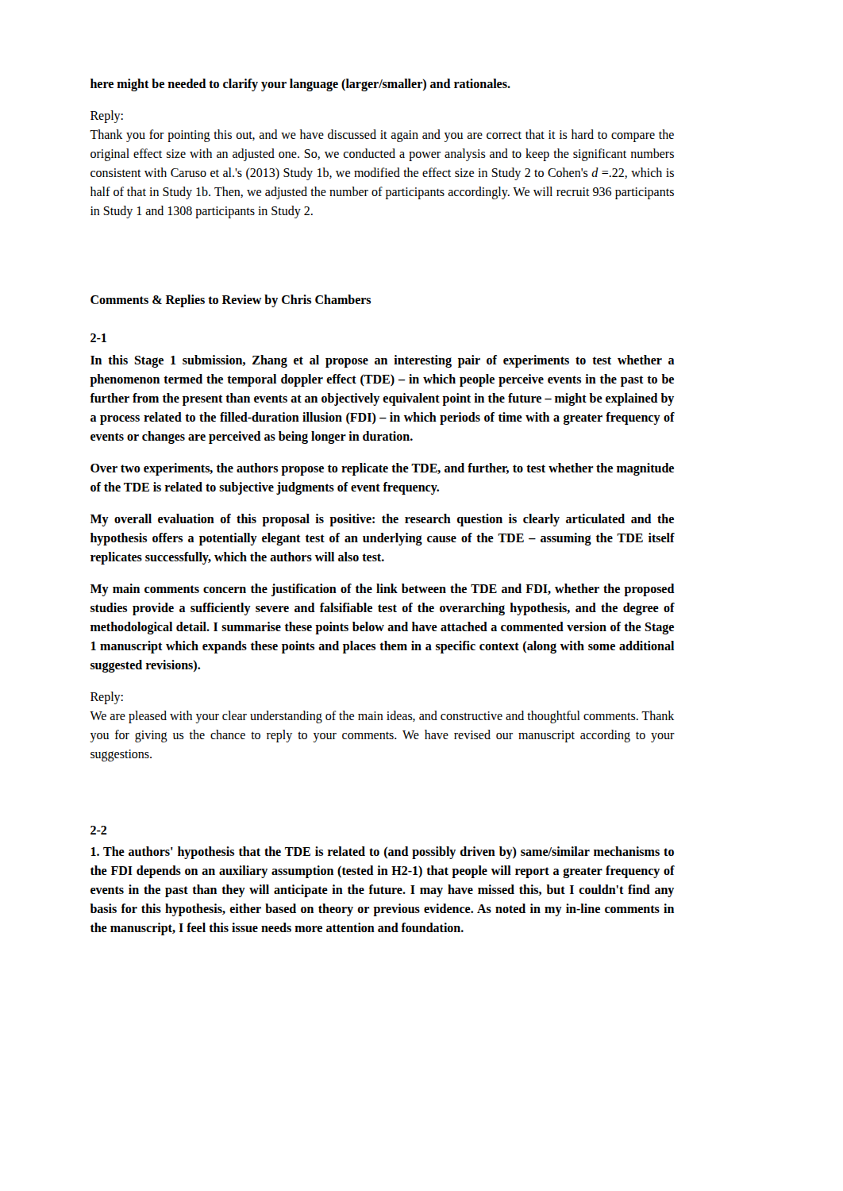here might be needed to clarify your language (larger/smaller) and rationales.
Reply:
Thank you for pointing this out, and we have discussed it again and you are correct that it is hard to compare the original effect size with an adjusted one. So, we conducted a power analysis and to keep the significant numbers consistent with Caruso et al.'s (2013) Study 1b, we modified the effect size in Study 2 to Cohen's d =.22, which is half of that in Study 1b. Then, we adjusted the number of participants accordingly. We will recruit 936 participants in Study 1 and 1308 participants in Study 2.
Comments & Replies to Review by Chris Chambers
2-1
In this Stage 1 submission, Zhang et al propose an interesting pair of experiments to test whether a phenomenon termed the temporal doppler effect (TDE) – in which people perceive events in the past to be further from the present than events at an objectively equivalent point in the future – might be explained by a process related to the filled-duration illusion (FDI) – in which periods of time with a greater frequency of events or changes are perceived as being longer in duration.
Over two experiments, the authors propose to replicate the TDE, and further, to test whether the magnitude of the TDE is related to subjective judgments of event frequency.
My overall evaluation of this proposal is positive: the research question is clearly articulated and the hypothesis offers a potentially elegant test of an underlying cause of the TDE – assuming the TDE itself replicates successfully, which the authors will also test.
My main comments concern the justification of the link between the TDE and FDI, whether the proposed studies provide a sufficiently severe and falsifiable test of the overarching hypothesis, and the degree of methodological detail. I summarise these points below and have attached a commented version of the Stage 1 manuscript which expands these points and places them in a specific context (along with some additional suggested revisions).
Reply:
We are pleased with your clear understanding of the main ideas, and constructive and thoughtful comments. Thank you for giving us the chance to reply to your comments. We have revised our manuscript according to your suggestions.
2-2
1. The authors' hypothesis that the TDE is related to (and possibly driven by) same/similar mechanisms to the FDI depends on an auxiliary assumption (tested in H2-1) that people will report a greater frequency of events in the past than they will anticipate in the future. I may have missed this, but I couldn't find any basis for this hypothesis, either based on theory or previous evidence. As noted in my in-line comments in the manuscript, I feel this issue needs more attention and foundation.